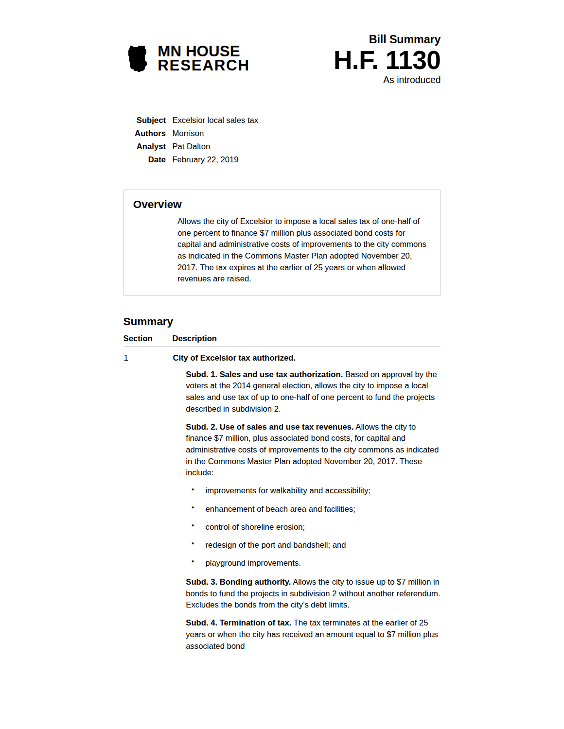MN HOUSE
RESEARCH
Bill Summary
H.F. 1130
As introduced
| Subject | Excelsior local sales tax |
| Authors | Morrison |
| Analyst | Pat Dalton |
| Date | February 22, 2019 |
Overview
Allows the city of Excelsior to impose a local sales tax of one-half of one percent to finance $7 million plus associated bond costs for capital and administrative costs of improvements to the city commons as indicated in the Commons Master Plan adopted November 20, 2017. The tax expires at the earlier of 25 years or when allowed revenues are raised.
Summary
| Section | Description |
| --- | --- |
| 1 | City of Excelsior tax authorized. Subd. 1. Sales and use tax authorization. Based on approval by the voters at the 2014 general election, allows the city to impose a local sales and use tax of up to one-half of one percent to fund the projects described in subdivision 2. Subd. 2. Use of sales and use tax revenues. Allows the city to finance $7 million, plus associated bond costs, for capital and administrative costs of improvements to the city commons as indicated in the Commons Master Plan adopted November 20, 2017. These include: improvements for walkability and accessibility; enhancement of beach area and facilities; control of shoreline erosion; redesign of the port and bandshell; and playground improvements. Subd. 3. Bonding authority. Allows the city to issue up to $7 million in bonds to fund the projects in subdivision 2 without another referendum. Excludes the bonds from the city’s debt limits. Subd. 4. Termination of tax. The tax terminates at the earlier of 25 years or when the city has received an amount equal to $7 million plus associated bond |